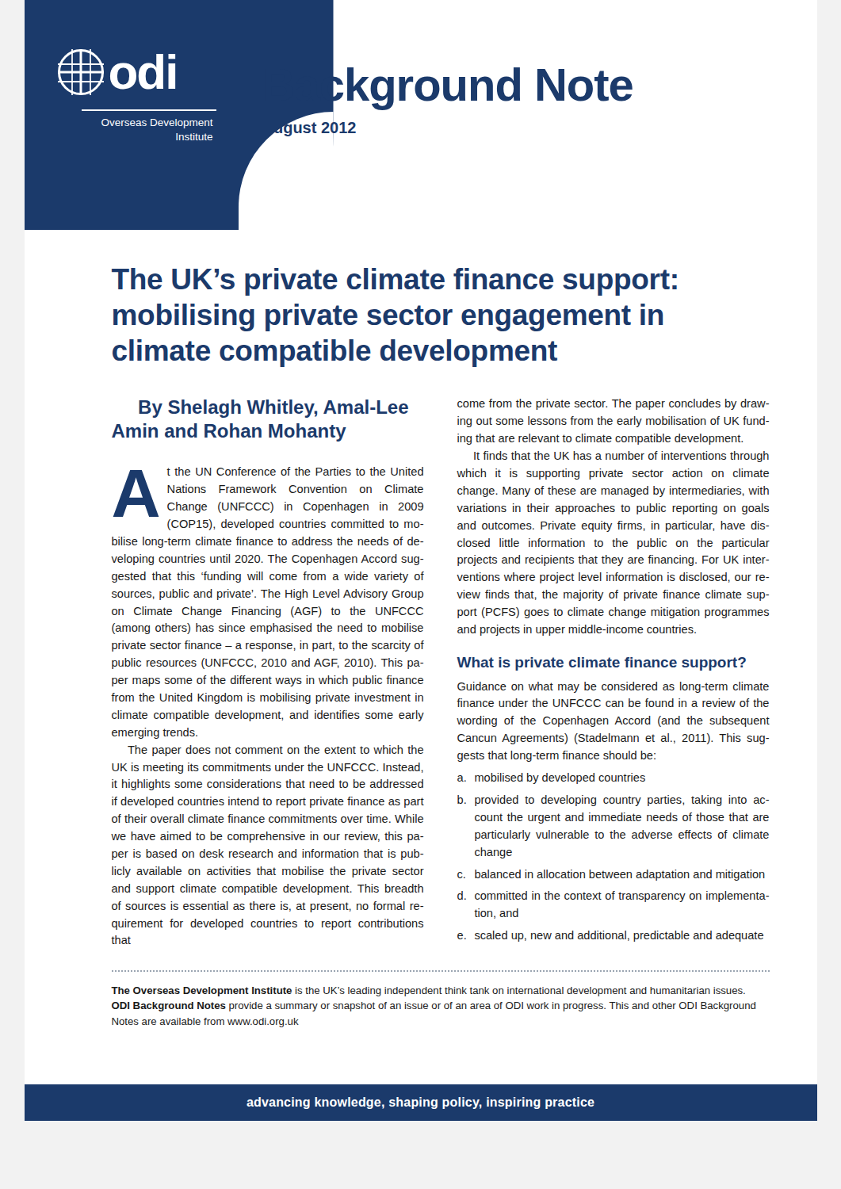odi
Overseas Development
Institute
Background Note
August 2012
The UK’s private climate finance support:
mobilising private sector engagement in
climate compatible development
By Shelagh Whitley, Amal-Lee
Amin and Rohan Mohanty
At the UN Conference of the Parties to the United Nations Framework Convention on Climate Change (UNFCCC) in Copenhagen in 2009 (COP15), developed countries committed to mobilise long-term climate finance to address the needs of developing countries until 2020. The Copenhagen Accord suggested that this ‘funding will come from a wide variety of sources, public and private’. The High Level Advisory Group on Climate Change Financing (AGF) to the UNFCCC (among others) has since emphasised the need to mobilise private sector finance – a response, in part, to the scarcity of public resources (UNFCCC, 2010 and AGF, 2010). This paper maps some of the different ways in which public finance from the United Kingdom is mobilising private investment in climate compatible development, and identifies some early emerging trends.
The paper does not comment on the extent to which the UK is meeting its commitments under the UNFCCC. Instead, it highlights some considerations that need to be addressed if developed countries intend to report private finance as part of their overall climate finance commitments over time. While we have aimed to be comprehensive in our review, this paper is based on desk research and information that is publicly available on activities that mobilise the private sector and support climate compatible development. This breadth of sources is essential as there is, at present, no formal requirement for developed countries to report contributions that
come from the private sector. The paper concludes by drawing out some lessons from the early mobilisation of UK funding that are relevant to climate compatible development.
It finds that the UK has a number of interventions through which it is supporting private sector action on climate change. Many of these are managed by intermediaries, with variations in their approaches to public reporting on goals and outcomes. Private equity firms, in particular, have disclosed little information to the public on the particular projects and recipients that they are financing. For UK interventions where project level information is disclosed, our review finds that, the majority of private finance climate support (PCFS) goes to climate change mitigation programmes and projects in upper middle-income countries.
What is private climate finance support?
Guidance on what may be considered as long-term climate finance under the UNFCCC can be found in a review of the wording of the Copenhagen Accord (and the subsequent Cancun Agreements) (Stadelmann et al., 2011). This suggests that long-term finance should be:
mobilised by developed countries
provided to developing country parties, taking into account the urgent and immediate needs of those that are particularly vulnerable to the adverse effects of climate change
balanced in allocation between adaptation and mitigation
committed in the context of transparency on implementation, and
scaled up, new and additional, predictable and adequate
The Overseas Development Institute is the UK’s leading independent think tank on international development and humanitarian issues.
ODI Background Notes provide a summary or snapshot of an issue or of an area of ODI work in progress. This and other ODI Background Notes are available from www.odi.org.uk
advancing knowledge, shaping policy, inspiring practice